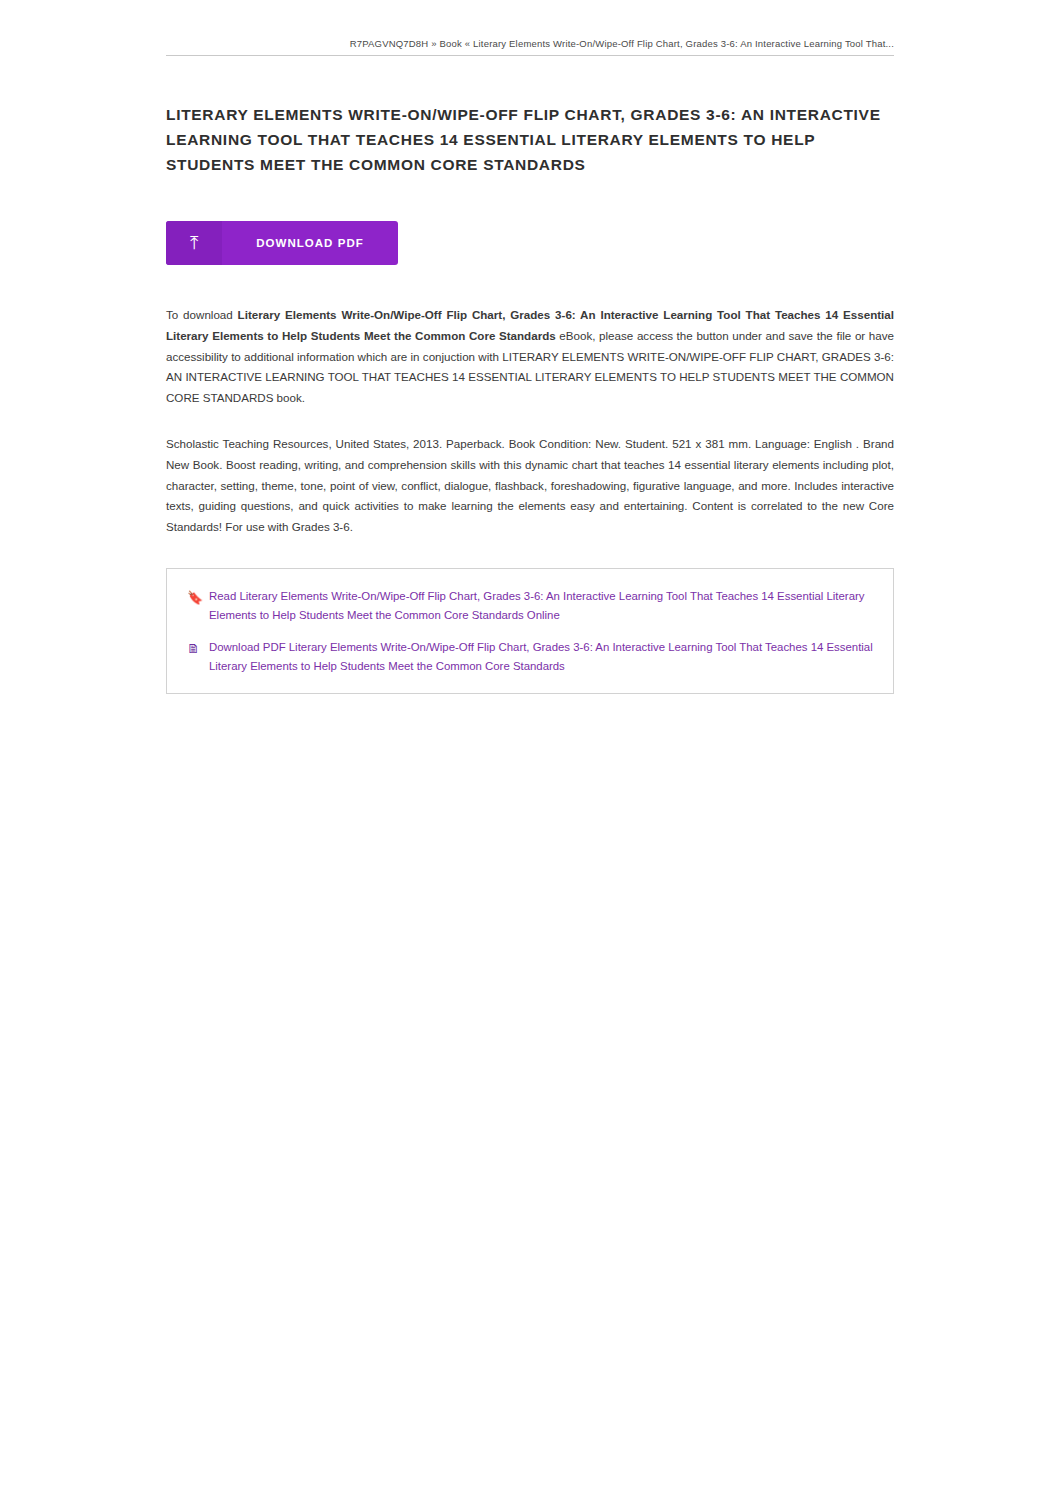R7PAGVNQ7D8H » Book « Literary Elements Write-On/Wipe-Off Flip Chart, Grades 3-6: An Interactive Learning Tool That...
Literary Elements Write-On/Wipe-Off Flip Chart, Grades 3-6: An Interactive Learning Tool That Teaches 14 Essential Literary Elements to Help Students Meet the Common Core Standards
⤒ Download PDF
To download Literary Elements Write-On/Wipe-Off Flip Chart, Grades 3-6: An Interactive Learning Tool That Teaches 14 Essential Literary Elements to Help Students Meet the Common Core Standards eBook, please access the button under and save the file or have accessibility to additional information which are in conjuction with LITERARY ELEMENTS WRITE-ON/WIPE-OFF FLIP CHART, GRADES 3-6: AN INTERACTIVE LEARNING TOOL THAT TEACHES 14 ESSENTIAL LITERARY ELEMENTS TO HELP STUDENTS MEET THE COMMON CORE STANDARDS book.
Scholastic Teaching Resources, United States, 2013. Paperback. Book Condition: New. Student. 521 x 381 mm. Language: English . Brand New Book. Boost reading, writing, and comprehension skills with this dynamic chart that teaches 14 essential literary elements including plot, character, setting, theme, tone, point of view, conflict, dialogue, flashback, foreshadowing, figurative language, and more. Includes interactive texts, guiding questions, and quick activities to make learning the elements easy and entertaining. Content is correlated to the new Core Standards! For use with Grades 3-6.
🔖 Read Literary Elements Write-On/Wipe-Off Flip Chart, Grades 3-6: An Interactive Learning Tool That Teaches 14 Essential Literary Elements to Help Students Meet the Common Core Standards Online
🗎 Download PDF Literary Elements Write-On/Wipe-Off Flip Chart, Grades 3-6: An Interactive Learning Tool That Teaches 14 Essential Literary Elements to Help Students Meet the Common Core Standards